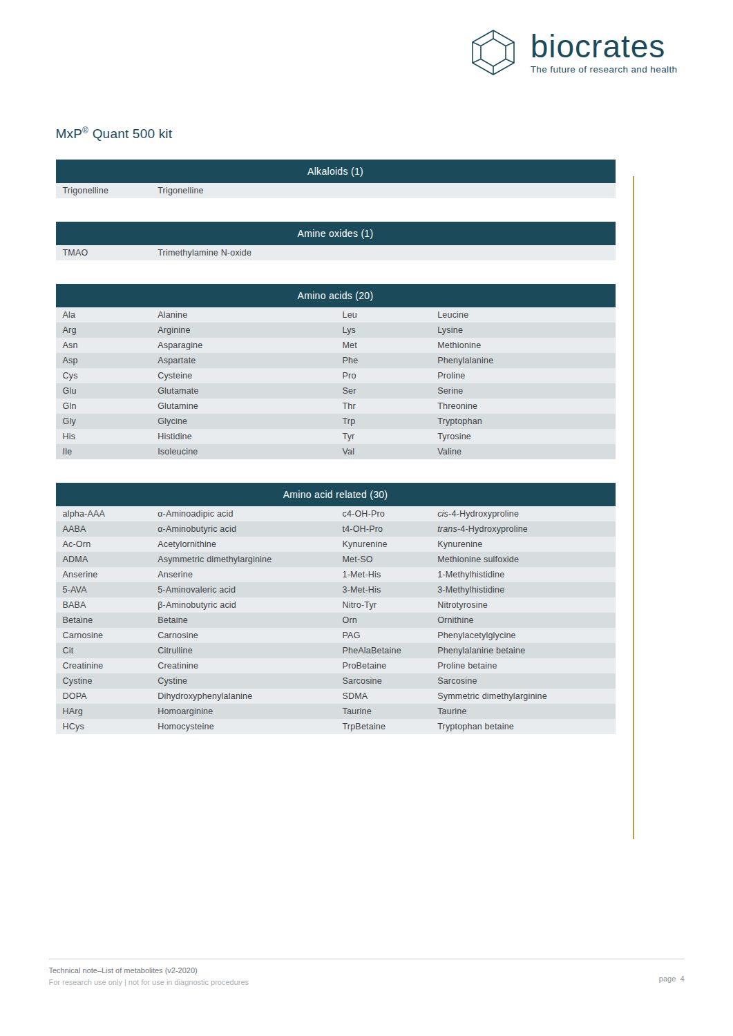biocrates
The future of research and health
MxP® Quant 500 kit
Alkaloids (1)
| Trigonelline | Trigonelline | | |
Amine oxides (1)
| TMAO | Trimethylamine N-oxide | | |
Amino acids (20)
| Ala | Alanine | Leu | Leucine |
| Arg | Arginine | Lys | Lysine |
| Asn | Asparagine | Met | Methionine |
| Asp | Aspartate | Phe | Phenylalanine |
| Cys | Cysteine | Pro | Proline |
| Glu | Glutamate | Ser | Serine |
| Gln | Glutamine | Thr | Threonine |
| Gly | Glycine | Trp | Tryptophan |
| His | Histidine | Tyr | Tyrosine |
| Ile | Isoleucine | Val | Valine |
Amino acid related (30)
| alpha-AAA | α-Aminoadipic acid | c4-OH-Pro | cis -4-Hydroxyproline |
| AABA | α-Aminobutyric acid | t4-OH-Pro | trans -4-Hydroxyproline |
| Ac-Orn | Acetylornithine | Kynurenine | Kynurenine |
| ADMA | Asymmetric dimethylarginine | Met-SO | Methionine sulfoxide |
| Anserine | Anserine | 1-Met-His | 1-Methylhistidine |
| 5-AVA | 5-Aminovaleric acid | 3-Met-His | 3-Methylhistidine |
| BABA | β-Aminobutyric acid | Nitro-Tyr | Nitrotyrosine |
| Betaine | Betaine | Orn | Ornithine |
| Carnosine | Carnosine | PAG | Phenylacetylglycine |
| Cit | Citrulline | PheAlaBetaine | Phenylalanine betaine |
| Creatinine | Creatinine | ProBetaine | Proline betaine |
| Cystine | Cystine | Sarcosine | Sarcosine |
| DOPA | Dihydroxyphenylalanine | SDMA | Symmetric dimethylarginine |
| HArg | Homoarginine | Taurine | Taurine |
| HCys | Homocysteine | TrpBetaine | Tryptophan betaine |
Technical note–List of metabolites (v2-2020)
For research use only | not for use in diagnostic procedures
page 4